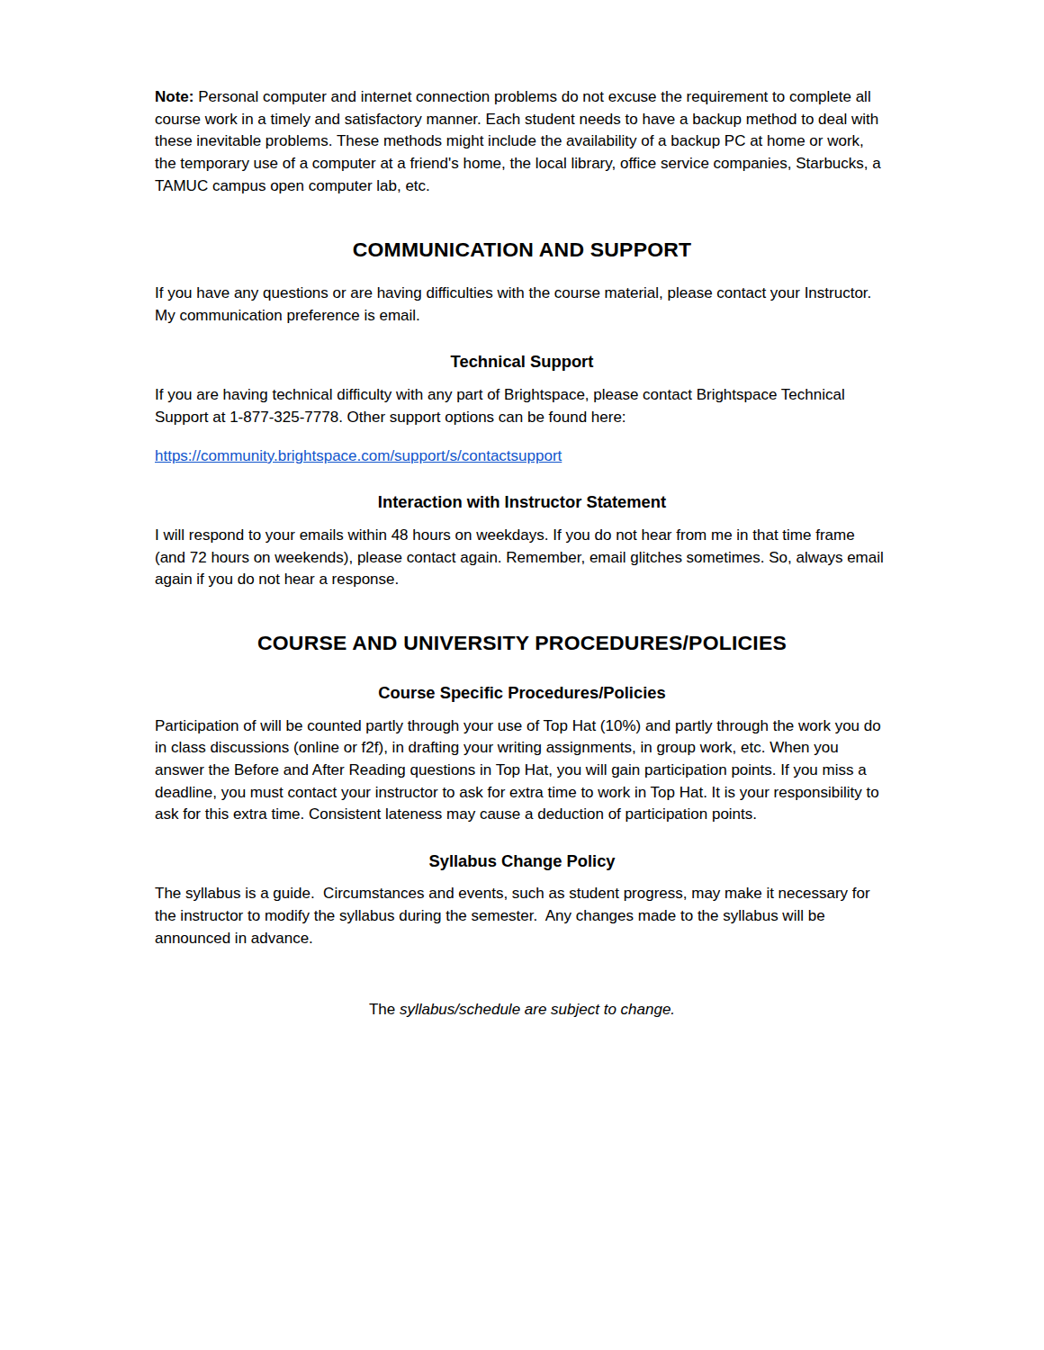Note: Personal computer and internet connection problems do not excuse the requirement to complete all course work in a timely and satisfactory manner. Each student needs to have a backup method to deal with these inevitable problems. These methods might include the availability of a backup PC at home or work, the temporary use of a computer at a friend's home, the local library, office service companies, Starbucks, a TAMUC campus open computer lab, etc.
COMMUNICATION AND SUPPORT
If you have any questions or are having difficulties with the course material, please contact your Instructor. My communication preference is email.
Technical Support
If you are having technical difficulty with any part of Brightspace, please contact Brightspace Technical Support at 1-877-325-7778. Other support options can be found here:
https://community.brightspace.com/support/s/contactsupport
Interaction with Instructor Statement
I will respond to your emails within 48 hours on weekdays. If you do not hear from me in that time frame (and 72 hours on weekends), please contact again. Remember, email glitches sometimes. So, always email again if you do not hear a response.
COURSE AND UNIVERSITY PROCEDURES/POLICIES
Course Specific Procedures/Policies
Participation of will be counted partly through your use of Top Hat (10%) and partly through the work you do in class discussions (online or f2f), in drafting your writing assignments, in group work, etc. When you answer the Before and After Reading questions in Top Hat, you will gain participation points. If you miss a deadline, you must contact your instructor to ask for extra time to work in Top Hat. It is your responsibility to ask for this extra time. Consistent lateness may cause a deduction of participation points.
Syllabus Change Policy
The syllabus is a guide. Circumstances and events, such as student progress, may make it necessary for the instructor to modify the syllabus during the semester. Any changes made to the syllabus will be announced in advance.
The syllabus/schedule are subject to change.